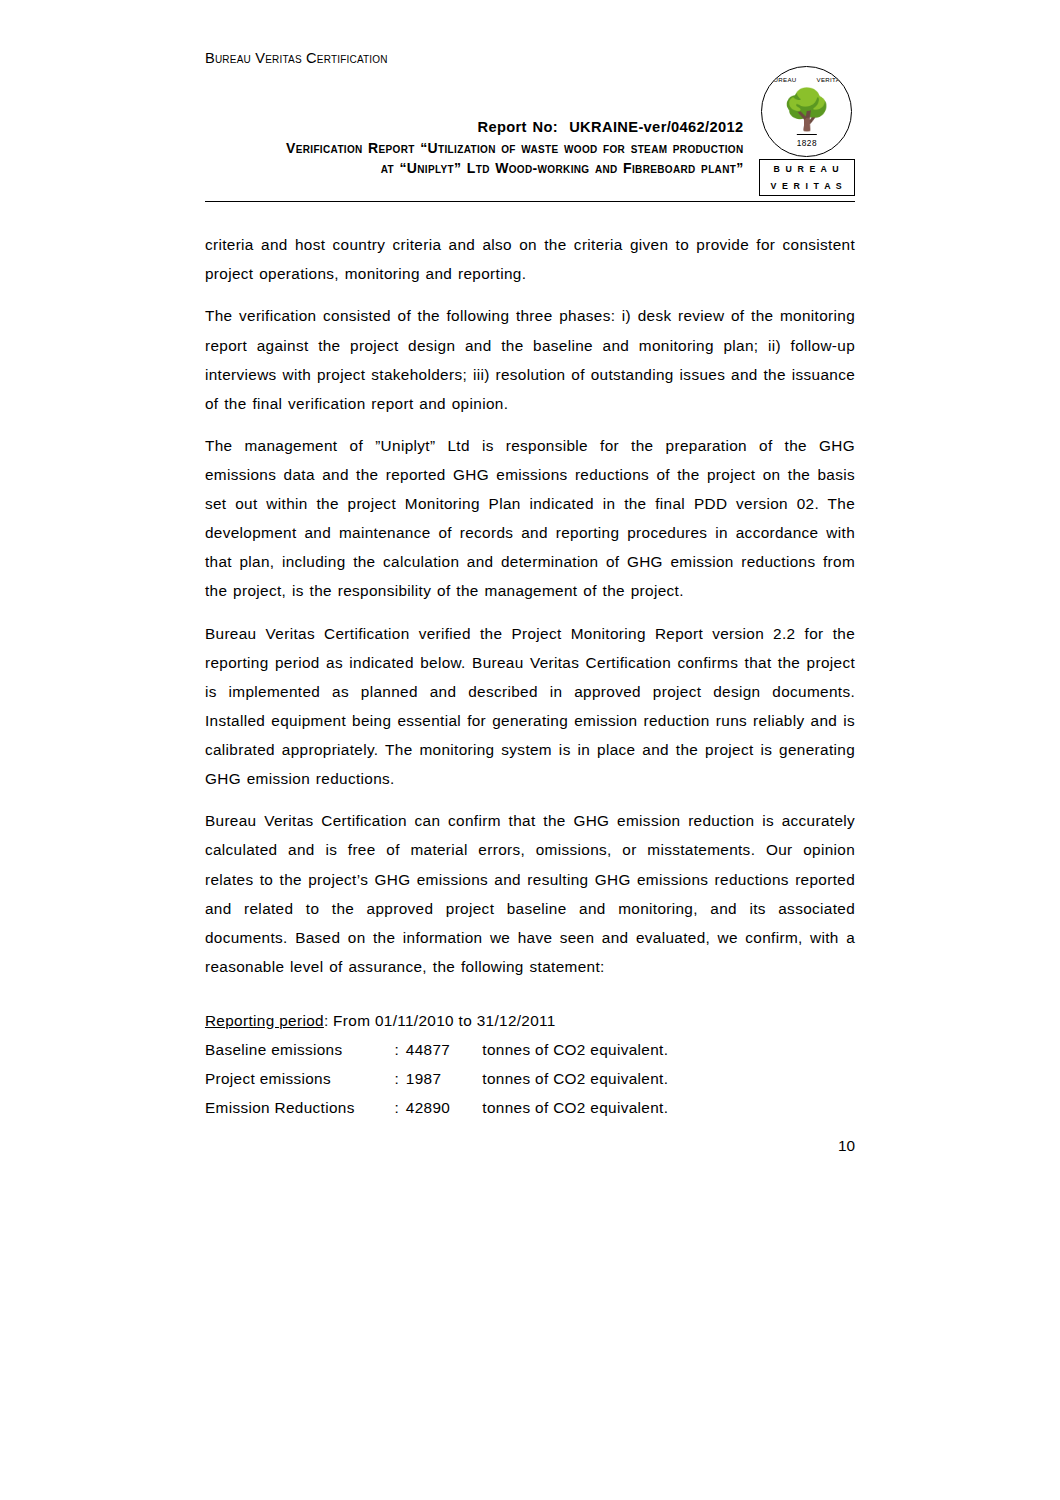Bureau Veritas Certification
Report No: UKRAINE-ver/0462/2012
Verification Report “Utilization of waste wood for steam production
at “Uniplyt” Ltd Wood-working and Fibreboard plant”
BUREAU VERITAS 🌳 1828
B U R E A U
V E R I T A S
criteria and host country criteria and also on the criteria given to provide for consistent project operations, monitoring and reporting.
The verification consisted of the following three phases: i) desk review of the monitoring report against the project design and the baseline and monitoring plan; ii) follow-up interviews with project stakeholders; iii) resolution of outstanding issues and the issuance of the final verification report and opinion.
The management of ”Uniplyt” Ltd is responsible for the preparation of the GHG emissions data and the reported GHG emissions reductions of the project on the basis set out within the project Monitoring Plan indicated in the final PDD version 02. The development and maintenance of records and reporting procedures in accordance with that plan, including the calculation and determination of GHG emission reductions from the project, is the responsibility of the management of the project.
Bureau Veritas Certification verified the Project Monitoring Report version 2.2 for the reporting period as indicated below. Bureau Veritas Certification confirms that the project is implemented as planned and described in approved project design documents. Installed equipment being essential for generating emission reduction runs reliably and is calibrated appropriately. The monitoring system is in place and the project is generating GHG emission reductions.
Bureau Veritas Certification can confirm that the GHG emission reduction is accurately calculated and is free of material errors, omissions, or misstatements. Our opinion relates to the project’s GHG emissions and resulting GHG emissions reductions reported and related to the approved project baseline and monitoring, and its associated documents. Based on the information we have seen and evaluated, we confirm, with a reasonable level of assurance, the following statement:
Reporting period: From 01/11/2010 to 31/12/2011
| Baseline emissions | : | 44877 | tonnes of CO2 equivalent. |
| Project emissions | : | 1987 | tonnes of CO2 equivalent. |
| Emission Reductions | : | 42890 | tonnes of CO2 equivalent. |
10